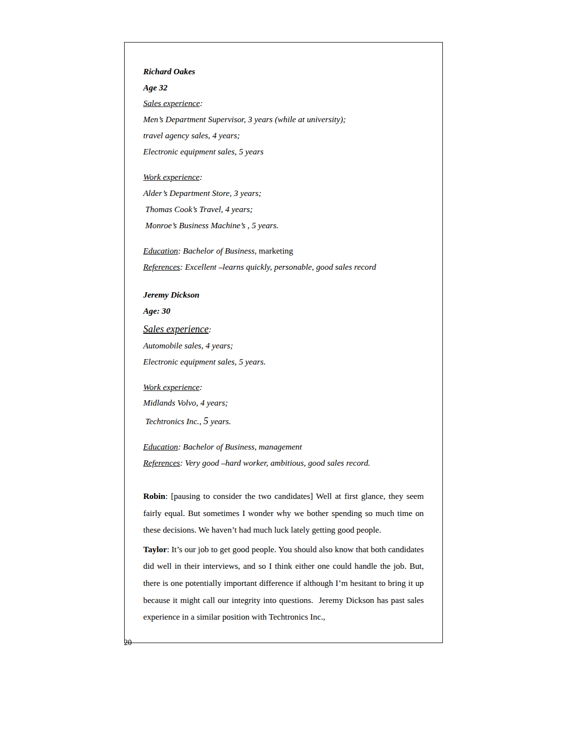Richard Oakes
Age 32
Sales experience:
Men’s Department Supervisor, 3 years (while at university);
travel agency sales, 4 years;
Electronic equipment sales, 5 years
Work experience:
Alder’s Department Store, 3 years;
Thomas Cook’s Travel, 4 years;
Monroe’s Business Machine’s , 5 years.
Education: Bachelor of Business, marketing
References: Excellent –learns quickly, personable, good sales record
Jeremy Dickson
Age: 30
Sales experience:
Automobile sales, 4 years;
Electronic equipment sales, 5 years.
Work experience:
Midlands Volvo, 4 years;
Techtronics Inc., 5 years.
Education: Bachelor of Business, management
References: Very good –hard worker, ambitious, good sales record.
Robin: [pausing to consider the two candidates] Well at first glance, they seem fairly equal. But sometimes I wonder why we bother spending so much time on these decisions. We haven’t had much luck lately getting good people.
Taylor: It’s our job to get good people. You should also know that both candidates did well in their interviews, and so I think either one could handle the job. But, there is one potentially important difference if although I’m hesitant to bring it up because it might call our integrity into questions. Jeremy Dickson has past sales experience in a similar position with Techtronics Inc.,
20